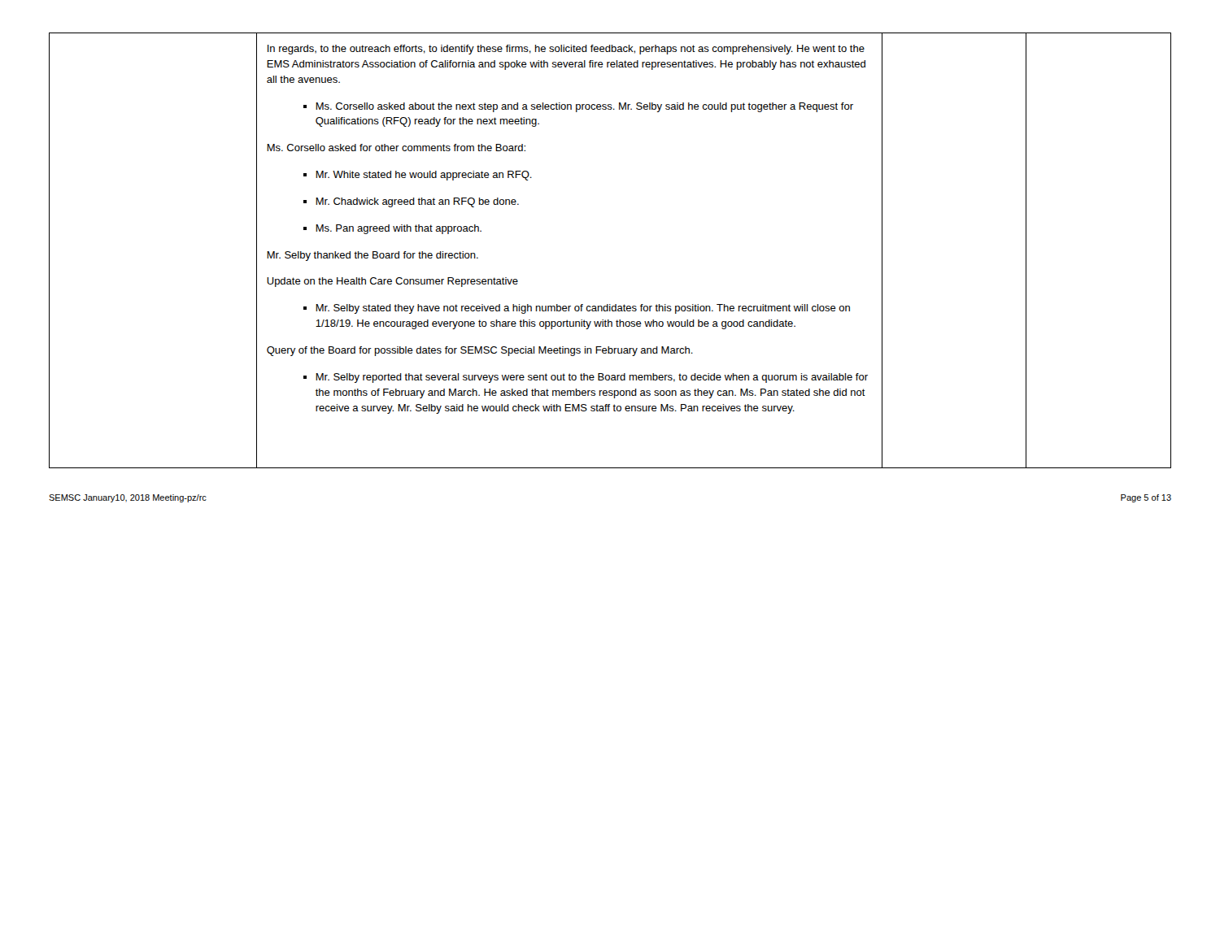| | In regards, to the outreach efforts, to identify these firms, he solicited feedback, perhaps not as comprehensively. He went to the EMS Administrators Association of California and spoke with several fire related representatives. He probably has not exhausted all the avenues. Ms. Corsello asked about the next step and a selection process. Mr. Selby said he could put together a Request for Qualifications (RFQ) ready for the next meeting. Ms. Corsello asked for other comments from the Board: Mr. White stated he would appreciate an RFQ. Mr. Chadwick agreed that an RFQ be done. Ms. Pan agreed with that approach. Mr. Selby thanked the Board for the direction. Update on the Health Care Consumer Representative Mr. Selby stated they have not received a high number of candidates for this position. The recruitment will close on 1/18/19. He encouraged everyone to share this opportunity with those who would be a good candidate. Query of the Board for possible dates for SEMSC Special Meetings in February and March. Mr. Selby reported that several surveys were sent out to the Board members, to decide when a quorum is available for the months of February and March. He asked that members respond as soon as they can. Ms. Pan stated she did not receive a survey. Mr. Selby said he would check with EMS staff to ensure Ms. Pan receives the survey. | | |
SEMSC January10, 2018 Meeting-pz/rc Page 5 of 13